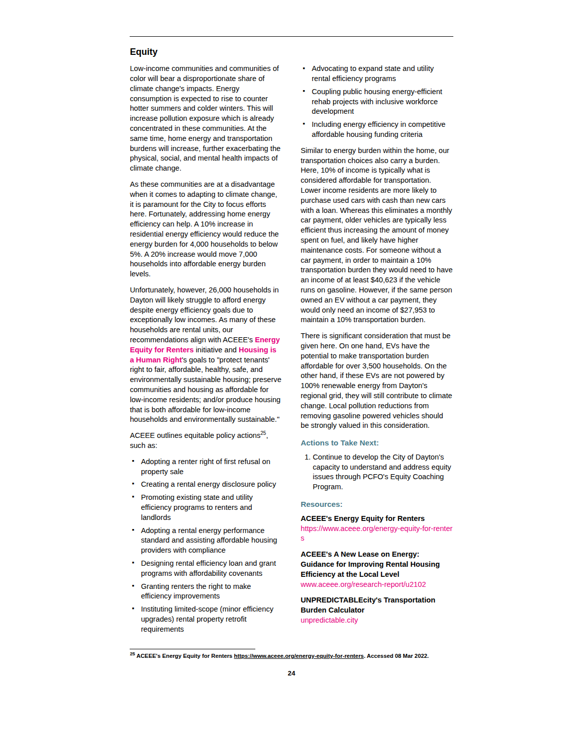Equity
Low-income communities and communities of color will bear a disproportionate share of climate change's impacts. Energy consumption is expected to rise to counter hotter summers and colder winters. This will increase pollution exposure which is already concentrated in these communities. At the same time, home energy and transportation burdens will increase, further exacerbating the physical, social, and mental health impacts of climate change.
As these communities are at a disadvantage when it comes to adapting to climate change, it is paramount for the City to focus efforts here. Fortunately, addressing home energy efficiency can help. A 10% increase in residential energy efficiency would reduce the energy burden for 4,000 households to below 5%. A 20% increase would move 7,000 households into affordable energy burden levels.
Unfortunately, however, 26,000 households in Dayton will likely struggle to afford energy despite energy efficiency goals due to exceptionally low incomes. As many of these households are rental units, our recommendations align with ACEEE's Energy Equity for Renters initiative and Housing is a Human Right's goals to "protect tenants' right to fair, affordable, healthy, safe, and environmentally sustainable housing; preserve communities and housing as affordable for low-income residents; and/or produce housing that is both affordable for low-income households and environmentally sustainable."
ACEEE outlines equitable policy actions25, such as:
Adopting a renter right of first refusal on property sale
Creating a rental energy disclosure policy
Promoting existing state and utility efficiency programs to renters and landlords
Adopting a rental energy performance standard and assisting affordable housing providers with compliance
Designing rental efficiency loan and grant programs with affordability covenants
Granting renters the right to make efficiency improvements
Instituting limited-scope (minor efficiency upgrades) rental property retrofit requirements
Advocating to expand state and utility rental efficiency programs
Coupling public housing energy-efficient rehab projects with inclusive workforce development
Including energy efficiency in competitive affordable housing funding criteria
Similar to energy burden within the home, our transportation choices also carry a burden. Here, 10% of income is typically what is considered affordable for transportation. Lower income residents are more likely to purchase used cars with cash than new cars with a loan. Whereas this eliminates a monthly car payment, older vehicles are typically less efficient thus increasing the amount of money spent on fuel, and likely have higher maintenance costs. For someone without a car payment, in order to maintain a 10% transportation burden they would need to have an income of at least $40,623 if the vehicle runs on gasoline. However, if the same person owned an EV without a car payment, they would only need an income of $27,953 to maintain a 10% transportation burden.
There is significant consideration that must be given here. On one hand, EVs have the potential to make transportation burden affordable for over 3,500 households. On the other hand, if these EVs are not powered by 100% renewable energy from Dayton's regional grid, they will still contribute to climate change. Local pollution reductions from removing gasoline powered vehicles should be strongly valued in this consideration.
Actions to Take Next:
Continue to develop the City of Dayton's capacity to understand and address equity issues through PCFO's Equity Coaching Program.
Resources:
ACEEE's Energy Equity for Renters
https://www.aceee.org/energy-equity-for-renters
ACEEE's A New Lease on Energy: Guidance for Improving Rental Housing Efficiency at the Local Level
www.aceee.org/research-report/u2102
UNPREDICTABLEcity's Transportation Burden Calculator
unpredictable.city
25 ACEEE's Energy Equity for Renters https://www.aceee.org/energy-equity-for-renters. Accessed 08 Mar 2022.
24